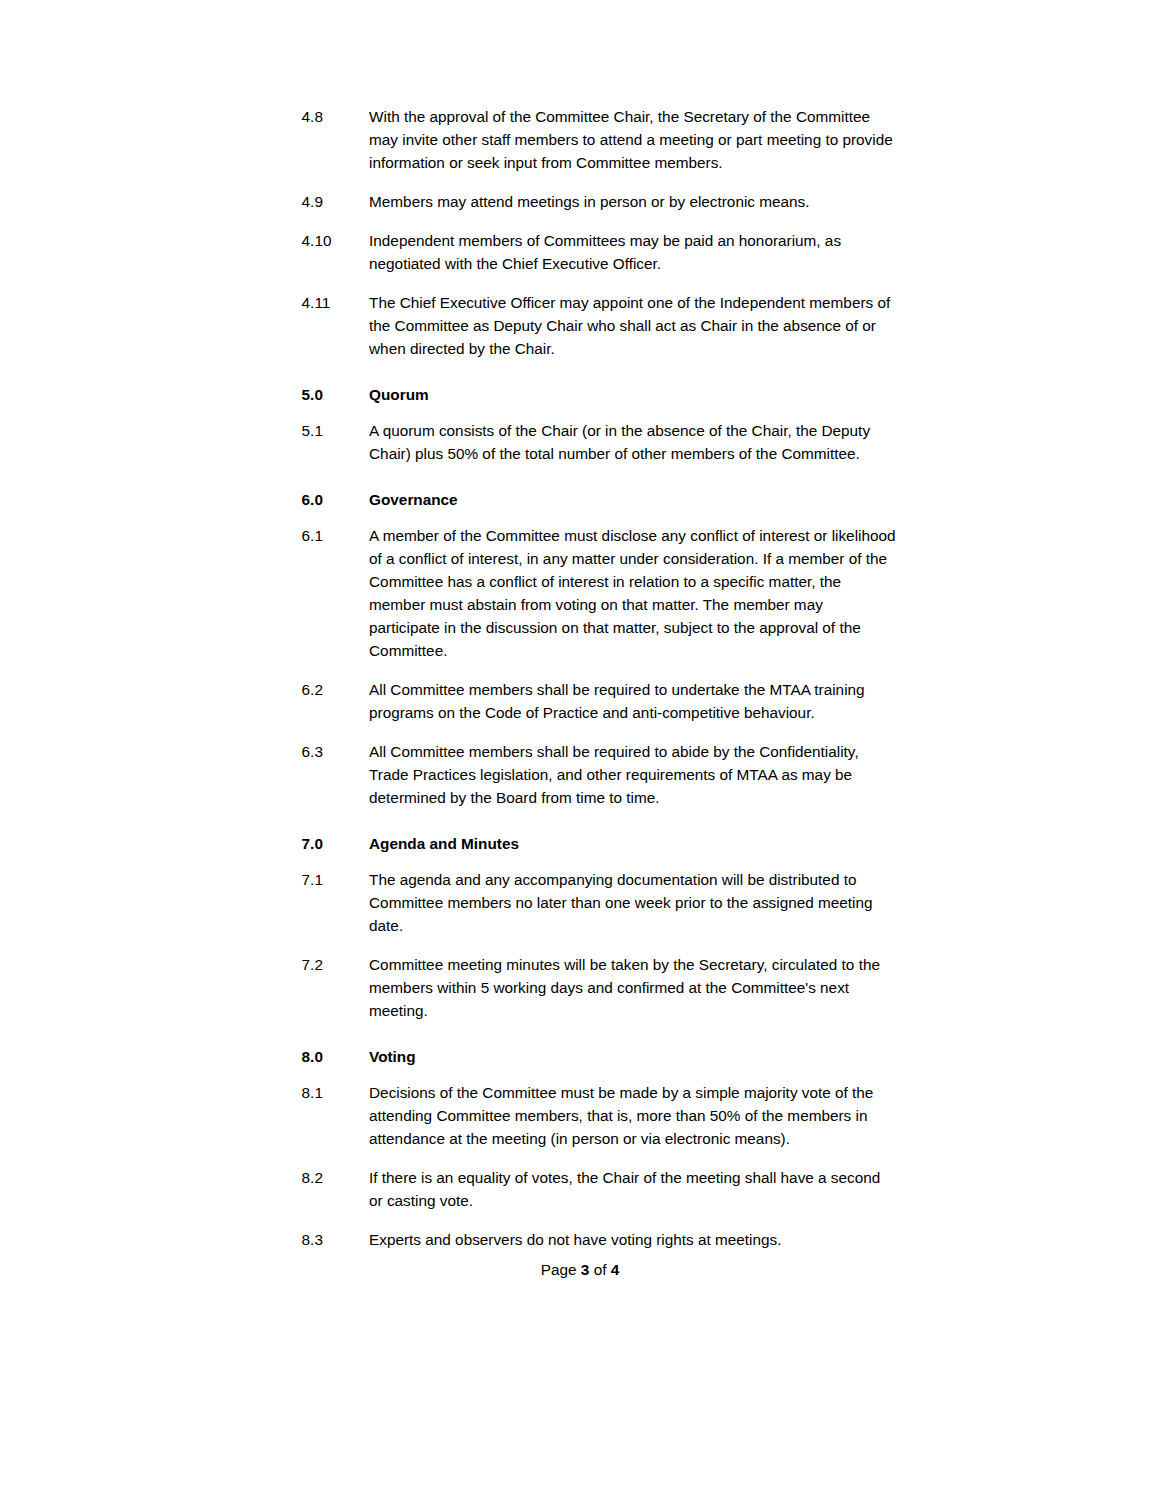4.8
With the approval of the Committee Chair, the Secretary of the Committee may invite other staff members to attend a meeting or part meeting to provide information or seek input from Committee members.
4.9
Members may attend meetings in person or by electronic means.
4.10
Independent members of Committees may be paid an honorarium, as negotiated with the Chief Executive Officer.
4.11
The Chief Executive Officer may appoint one of the Independent members of the Committee as Deputy Chair who shall act as Chair in the absence of or when directed by the Chair.
5.0
Quorum
5.1
A quorum consists of the Chair (or in the absence of the Chair, the Deputy Chair) plus 50% of the total number of other members of the Committee.
6.0
Governance
6.1
A member of the Committee must disclose any conflict of interest or likelihood of a conflict of interest, in any matter under consideration. If a member of the Committee has a conflict of interest in relation to a specific matter, the member must abstain from voting on that matter. The member may participate in the discussion on that matter, subject to the approval of the Committee.
6.2
All Committee members shall be required to undertake the MTAA training programs on the Code of Practice and anti-competitive behaviour.
6.3
All Committee members shall be required to abide by the Confidentiality, Trade Practices legislation, and other requirements of MTAA as may be determined by the Board from time to time.
7.0
Agenda and Minutes
7.1
The agenda and any accompanying documentation will be distributed to Committee members no later than one week prior to the assigned meeting date.
7.2
Committee meeting minutes will be taken by the Secretary, circulated to the members within 5 working days and confirmed at the Committee's next meeting.
8.0
Voting
8.1
Decisions of the Committee must be made by a simple majority vote of the attending Committee members, that is, more than 50% of the members in attendance at the meeting (in person or via electronic means).
8.2
If there is an equality of votes, the Chair of the meeting shall have a second or casting vote.
8.3
Experts and observers do not have voting rights at meetings.
Page 3 of 4